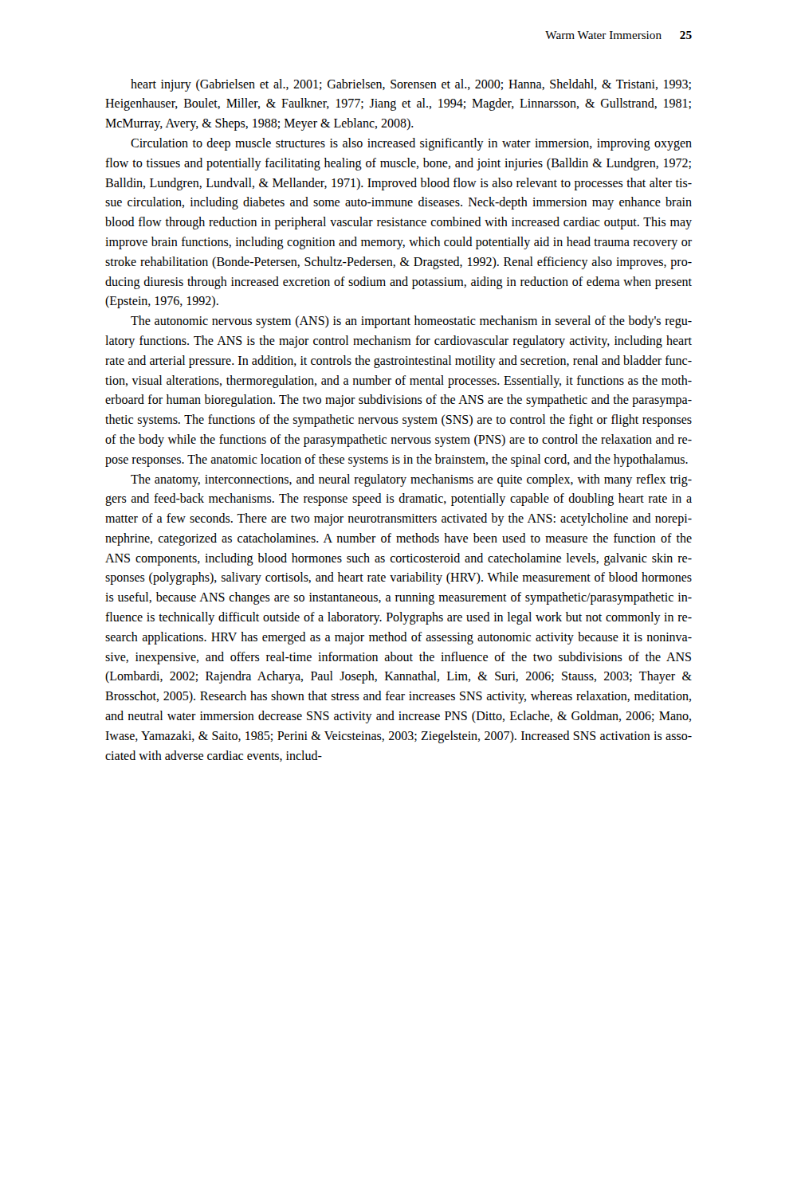Warm Water Immersion 25
heart injury (Gabrielsen et al., 2001; Gabrielsen, Sorensen et al., 2000; Hanna, Sheldahl, & Tristani, 1993; Heigenhauser, Boulet, Miller, & Faulkner, 1977; Jiang et al., 1994; Magder, Linnarsson, & Gullstrand, 1981; McMurray, Avery, & Sheps, 1988; Meyer & Leblanc, 2008).
Circulation to deep muscle structures is also increased significantly in water immersion, improving oxygen flow to tissues and potentially facilitating healing of muscle, bone, and joint injuries (Balldin & Lundgren, 1972; Balldin, Lundgren, Lundvall, & Mellander, 1971). Improved blood flow is also relevant to processes that alter tissue circulation, including diabetes and some auto-immune diseases. Neck-depth immersion may enhance brain blood flow through reduction in peripheral vascular resistance combined with increased cardiac output. This may improve brain functions, including cognition and memory, which could potentially aid in head trauma recovery or stroke rehabilitation (Bonde-Petersen, Schultz-Pedersen, & Dragsted, 1992). Renal efficiency also improves, producing diuresis through increased excretion of sodium and potassium, aiding in reduction of edema when present (Epstein, 1976, 1992).
The autonomic nervous system (ANS) is an important homeostatic mechanism in several of the body's regulatory functions. The ANS is the major control mechanism for cardiovascular regulatory activity, including heart rate and arterial pressure. In addition, it controls the gastrointestinal motility and secretion, renal and bladder function, visual alterations, thermoregulation, and a number of mental processes. Essentially, it functions as the motherboard for human bioregulation. The two major subdivisions of the ANS are the sympathetic and the parasympathetic systems. The functions of the sympathetic nervous system (SNS) are to control the fight or flight responses of the body while the functions of the parasympathetic nervous system (PNS) are to control the relaxation and repose responses. The anatomic location of these systems is in the brainstem, the spinal cord, and the hypothalamus.
The anatomy, interconnections, and neural regulatory mechanisms are quite complex, with many reflex triggers and feed-back mechanisms. The response speed is dramatic, potentially capable of doubling heart rate in a matter of a few seconds. There are two major neurotransmitters activated by the ANS: acetylcholine and norepinephrine, categorized as catacholamines. A number of methods have been used to measure the function of the ANS components, including blood hormones such as corticosteroid and catecholamine levels, galvanic skin responses (polygraphs), salivary cortisols, and heart rate variability (HRV). While measurement of blood hormones is useful, because ANS changes are so instantaneous, a running measurement of sympathetic/parasympathetic influence is technically difficult outside of a laboratory. Polygraphs are used in legal work but not commonly in research applications. HRV has emerged as a major method of assessing autonomic activity because it is noninvasive, inexpensive, and offers real-time information about the influence of the two subdivisions of the ANS (Lombardi, 2002; Rajendra Acharya, Paul Joseph, Kannathal, Lim, & Suri, 2006; Stauss, 2003; Thayer & Brosschot, 2005). Research has shown that stress and fear increases SNS activity, whereas relaxation, meditation, and neutral water immersion decrease SNS activity and increase PNS (Ditto, Eclache, & Goldman, 2006; Mano, Iwase, Yamazaki, & Saito, 1985; Perini & Veicsteinas, 2003; Ziegelstein, 2007). Increased SNS activation is associated with adverse cardiac events, includ-